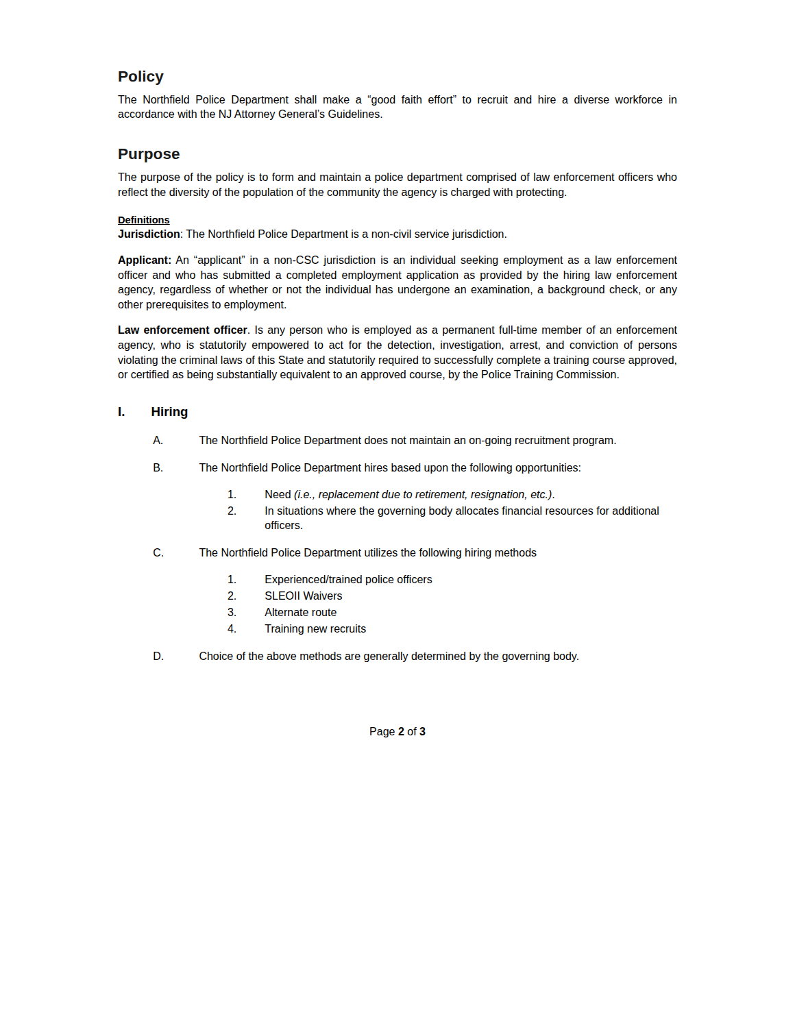Policy
The Northfield Police Department shall make a “good faith effort” to recruit and hire a diverse workforce in accordance with the NJ Attorney General’s Guidelines.
Purpose
The purpose of the policy is to form and maintain a police department comprised of law enforcement officers who reflect the diversity of the population of the community the agency is charged with protecting.
Definitions
Jurisdiction: The Northfield Police Department is a non-civil service jurisdiction.
Applicant: An “applicant” in a non-CSC jurisdiction is an individual seeking employment as a law enforcement officer and who has submitted a completed employment application as provided by the hiring law enforcement agency, regardless of whether or not the individual has undergone an examination, a background check, or any other prerequisites to employment.
Law enforcement officer. Is any person who is employed as a permanent full-time member of an enforcement agency, who is statutorily empowered to act for the detection, investigation, arrest, and conviction of persons violating the criminal laws of this State and statutorily required to successfully complete a training course approved, or certified as being substantially equivalent to an approved course, by the Police Training Commission.
I. Hiring
A. The Northfield Police Department does not maintain an on-going recruitment program.
B. The Northfield Police Department hires based upon the following opportunities:
1. Need (i.e., replacement due to retirement, resignation, etc.).
2. In situations where the governing body allocates financial resources for additional officers.
C. The Northfield Police Department utilizes the following hiring methods
1. Experienced/trained police officers
2. SLEOII Waivers
3. Alternate route
4. Training new recruits
D. Choice of the above methods are generally determined by the governing body.
Page 2 of 3